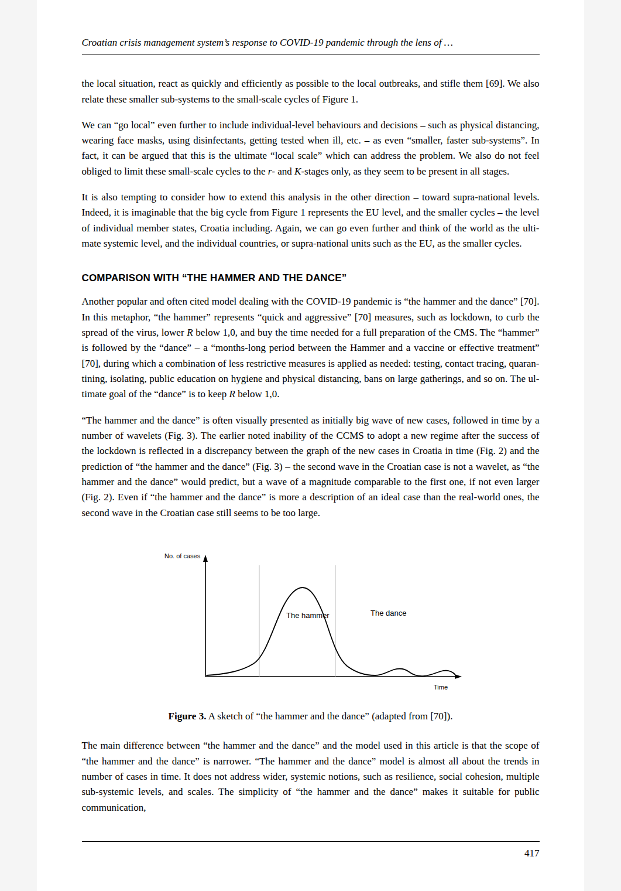Croatian crisis management system’s response to COVID-19 pandemic through the lens of …
the local situation, react as quickly and efficiently as possible to the local outbreaks, and stifle them [69]. We also relate these smaller sub-systems to the small-scale cycles of Figure 1.
We can “go local” even further to include individual-level behaviours and decisions – such as physical distancing, wearing face masks, using disinfectants, getting tested when ill, etc. – as even “smaller, faster sub-systems”. In fact, it can be argued that this is the ultimate “local scale” which can address the problem. We also do not feel obliged to limit these small-scale cycles to the r- and K-stages only, as they seem to be present in all stages.
It is also tempting to consider how to extend this analysis in the other direction – toward supra-national levels. Indeed, it is imaginable that the big cycle from Figure 1 represents the EU level, and the smaller cycles – the level of individual member states, Croatia including. Again, we can go even further and think of the world as the ultimate systemic level, and the individual countries, or supra-national units such as the EU, as the smaller cycles.
Comparison with “the hammer and the dance”
Another popular and often cited model dealing with the COVID-19 pandemic is “the hammer and the dance” [70]. In this metaphor, “the hammer” represents “quick and aggressive” [70] measures, such as lockdown, to curb the spread of the virus, lower R below 1,0, and buy the time needed for a full preparation of the CMS. The “hammer” is followed by the “dance” – a “months-long period between the Hammer and a vaccine or effective treatment” [70], during which a combination of less restrictive measures is applied as needed: testing, contact tracing, quarantining, isolating, public education on hygiene and physical distancing, bans on large gatherings, and so on. The ultimate goal of the “dance” is to keep R below 1,0.
“The hammer and the dance” is often visually presented as initially big wave of new cases, followed in time by a number of wavelets (Fig. 3). The earlier noted inability of the CCMS to adopt a new regime after the success of the lockdown is reflected in a discrepancy between the graph of the new cases in Croatia in time (Fig. 2) and the prediction of “the hammer and the dance” (Fig. 3) – the second wave in the Croatian case is not a wavelet, as “the hammer and the dance” would predict, but a wave of a magnitude comparable to the first one, if not even larger (Fig. 2). Even if “the hammer and the dance” is more a description of an ideal case than the real-world ones, the second wave in the Croatian case still seems to be too large.
No. of cases Time The hammer The dance
Figure 3. A sketch of “the hammer and the dance” (adapted from [70]).
The main difference between “the hammer and the dance” and the model used in this article is that the scope of “the hammer and the dance” is narrower. “The hammer and the dance” model is almost all about the trends in number of cases in time. It does not address wider, systemic notions, such as resilience, social cohesion, multiple sub-systemic levels, and scales. The simplicity of “the hammer and the dance” makes it suitable for public communication,
417